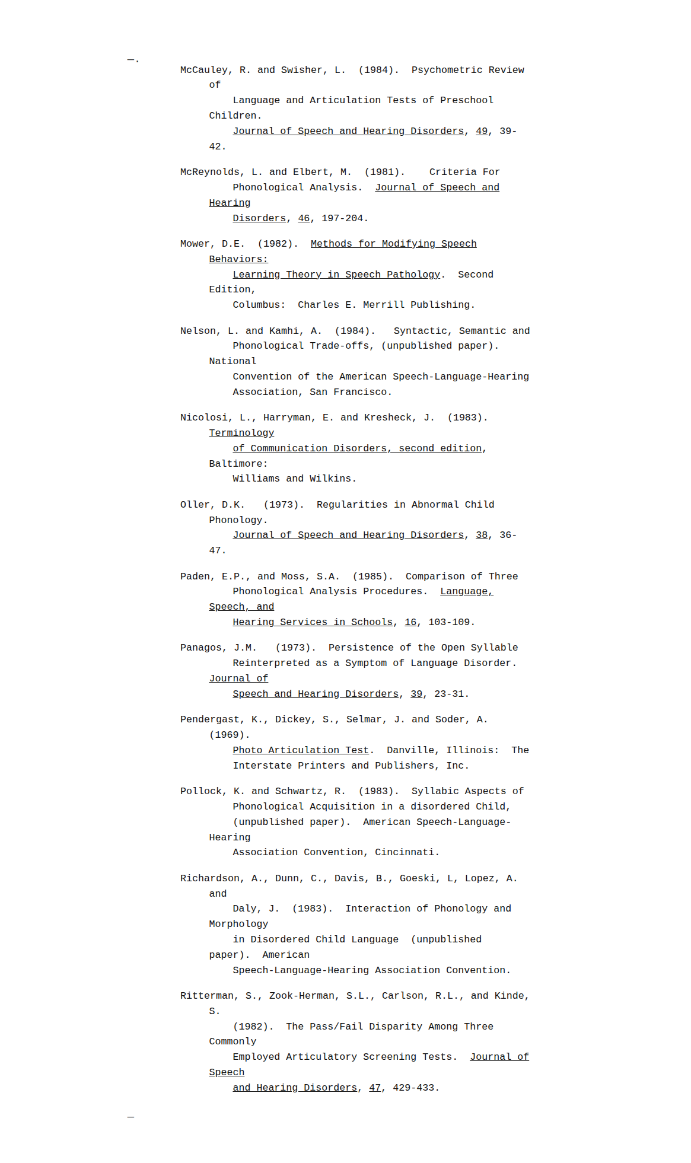—. —
McCauley, R. and Swisher, L. (1984). Psychometric Review of
Language and Articulation Tests of Preschool Children.
Journal of Speech and Hearing Disorders, 49, 39-42.
McReynolds, L. and Elbert, M. (1981). Criteria For
Phonological Analysis. Journal of Speech and Hearing
Disorders, 46, 197-204.
Mower, D.E. (1982). Methods for Modifying Speech Behaviors:
Learning Theory in Speech Pathology. Second Edition,
Columbus: Charles E. Merrill Publishing.
Nelson, L. and Kamhi, A. (1984). Syntactic, Semantic and
Phonological Trade-offs, (unpublished paper). National
Convention of the American Speech-Language-Hearing
Association, San Francisco.
Nicolosi, L., Harryman, E. and Kresheck, J. (1983). Terminology
of Communication Disorders, second edition, Baltimore:
Williams and Wilkins.
Oller, D.K. (1973). Regularities in Abnormal Child Phonology.
Journal of Speech and Hearing Disorders, 38, 36-47.
Paden, E.P., and Moss, S.A. (1985). Comparison of Three
Phonological Analysis Procedures. Language, Speech, and
Hearing Services in Schools, 16, 103-109.
Panagos, J.M. (1973). Persistence of the Open Syllable
Reinterpreted as a Symptom of Language Disorder. Journal of
Speech and Hearing Disorders, 39, 23-31.
Pendergast, K., Dickey, S., Selmar, J. and Soder, A. (1969).
Photo Articulation Test. Danville, Illinois: The
Interstate Printers and Publishers, Inc.
Pollock, K. and Schwartz, R. (1983). Syllabic Aspects of
Phonological Acquisition in a disordered Child,
(unpublished paper). American Speech-Language-Hearing
Association Convention, Cincinnati.
Richardson, A., Dunn, C., Davis, B., Goeski, L, Lopez, A. and
Daly, J. (1983). Interaction of Phonology and Morphology
in Disordered Child Language (unpublished paper). American
Speech-Language-Hearing Association Convention.
Ritterman, S., Zook-Herman, S.L., Carlson, R.L., and Kinde, S.
(1982). The Pass/Fail Disparity Among Three Commonly
Employed Articulatory Screening Tests. Journal of Speech
and Hearing Disorders, 47, 429-433.